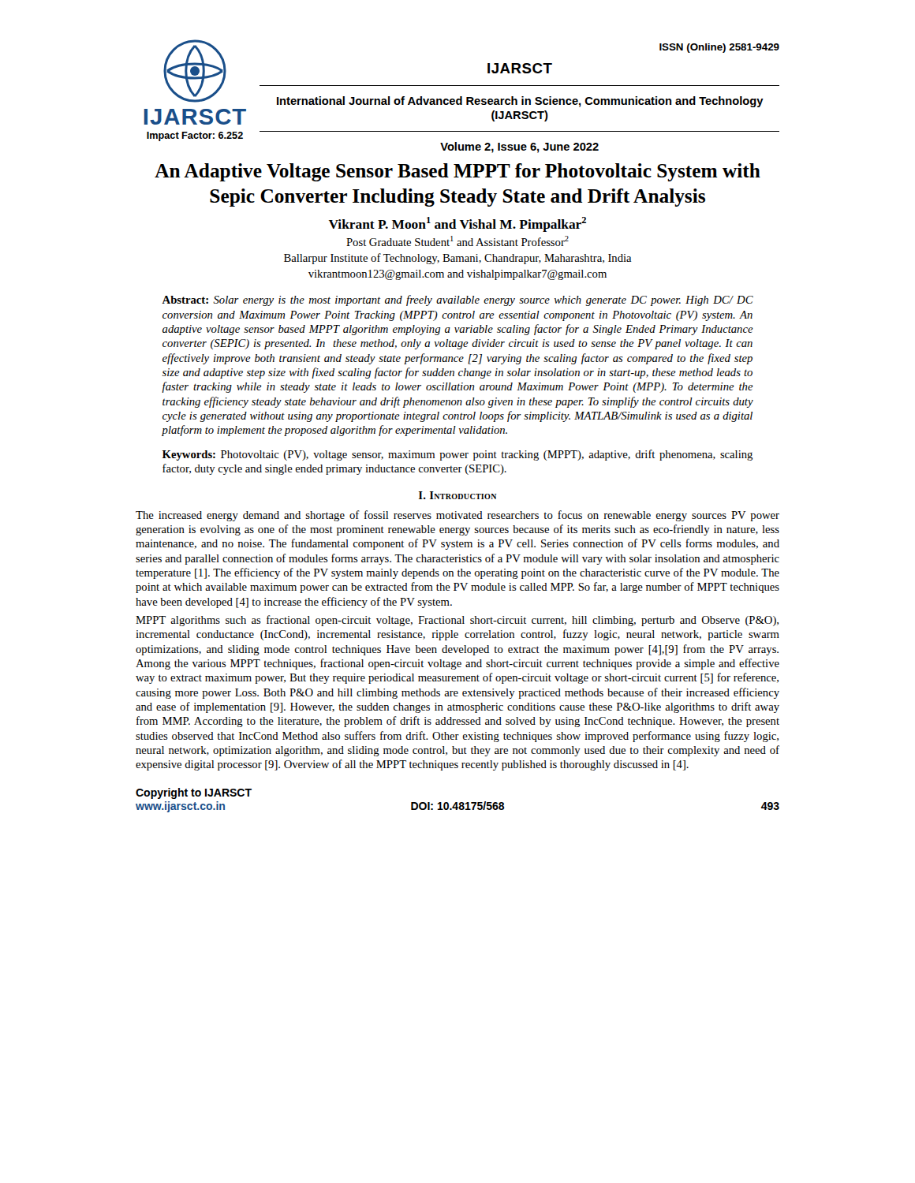IJARSCT
Impact Factor: 6.252
ISSN (Online) 2581-9429
IJARSCT
International Journal of Advanced Research in Science, Communication and Technology (IJARSCT)
Volume 2, Issue 6, June 2022
An Adaptive Voltage Sensor Based MPPT for Photovoltaic System with Sepic Converter Including Steady State and Drift Analysis
Vikrant P. Moon1 and Vishal M. Pimpalkar2
Post Graduate Student1 and Assistant Professor2
Ballarpur Institute of Technology, Bamani, Chandrapur, Maharashtra, India
vikrantmoon123@gmail.com and vishalpimpalkar7@gmail.com
Abstract: Solar energy is the most important and freely available energy source which generate DC power. High DC/ DC conversion and Maximum Power Point Tracking (MPPT) control are essential component in Photovoltaic (PV) system. An adaptive voltage sensor based MPPT algorithm employing a variable scaling factor for a Single Ended Primary Inductance converter (SEPIC) is presented. In these method, only a voltage divider circuit is used to sense the PV panel voltage. It can effectively improve both transient and steady state performance [2] varying the scaling factor as compared to the fixed step size and adaptive step size with fixed scaling factor for sudden change in solar insolation or in start-up, these method leads to faster tracking while in steady state it leads to lower oscillation around Maximum Power Point (MPP). To determine the tracking efficiency steady state behaviour and drift phenomenon also given in these paper. To simplify the control circuits duty cycle is generated without using any proportionate integral control loops for simplicity. MATLAB/Simulink is used as a digital platform to implement the proposed algorithm for experimental validation.
Keywords: Photovoltaic (PV), voltage sensor, maximum power point tracking (MPPT), adaptive, drift phenomena, scaling factor, duty cycle and single ended primary inductance converter (SEPIC).
I. Introduction
The increased energy demand and shortage of fossil reserves motivated researchers to focus on renewable energy sources PV power generation is evolving as one of the most prominent renewable energy sources because of its merits such as eco-friendly in nature, less maintenance, and no noise. The fundamental component of PV system is a PV cell. Series connection of PV cells forms modules, and series and parallel connection of modules forms arrays. The characteristics of a PV module will vary with solar insolation and atmospheric temperature [1]. The efficiency of the PV system mainly depends on the operating point on the characteristic curve of the PV module. The point at which available maximum power can be extracted from the PV module is called MPP. So far, a large number of MPPT techniques have been developed [4] to increase the efficiency of the PV system.
MPPT algorithms such as fractional open-circuit voltage, Fractional short-circuit current, hill climbing, perturb and Observe (P&O), incremental conductance (IncCond), incremental resistance, ripple correlation control, fuzzy logic, neural network, particle swarm optimizations, and sliding mode control techniques Have been developed to extract the maximum power [4],[9] from the PV arrays. Among the various MPPT techniques, fractional open-circuit voltage and short-circuit current techniques provide a simple and effective way to extract maximum power, But they require periodical measurement of open-circuit voltage or short-circuit current [5] for reference, causing more power Loss. Both P&O and hill climbing methods are extensively practiced methods because of their increased efficiency and ease of implementation [9]. However, the sudden changes in atmospheric conditions cause these P&O-like algorithms to drift away from MMP. According to the literature, the problem of drift is addressed and solved by using IncCond technique. However, the present studies observed that IncCond Method also suffers from drift. Other existing techniques show improved performance using fuzzy logic, neural network, optimization algorithm, and sliding mode control, but they are not commonly used due to their complexity and need of expensive digital processor [9]. Overview of all the MPPT techniques recently published is thoroughly discussed in [4].
Copyright to IJARSCT
www.ijarsct.co.in
DOI: 10.48175/568
493